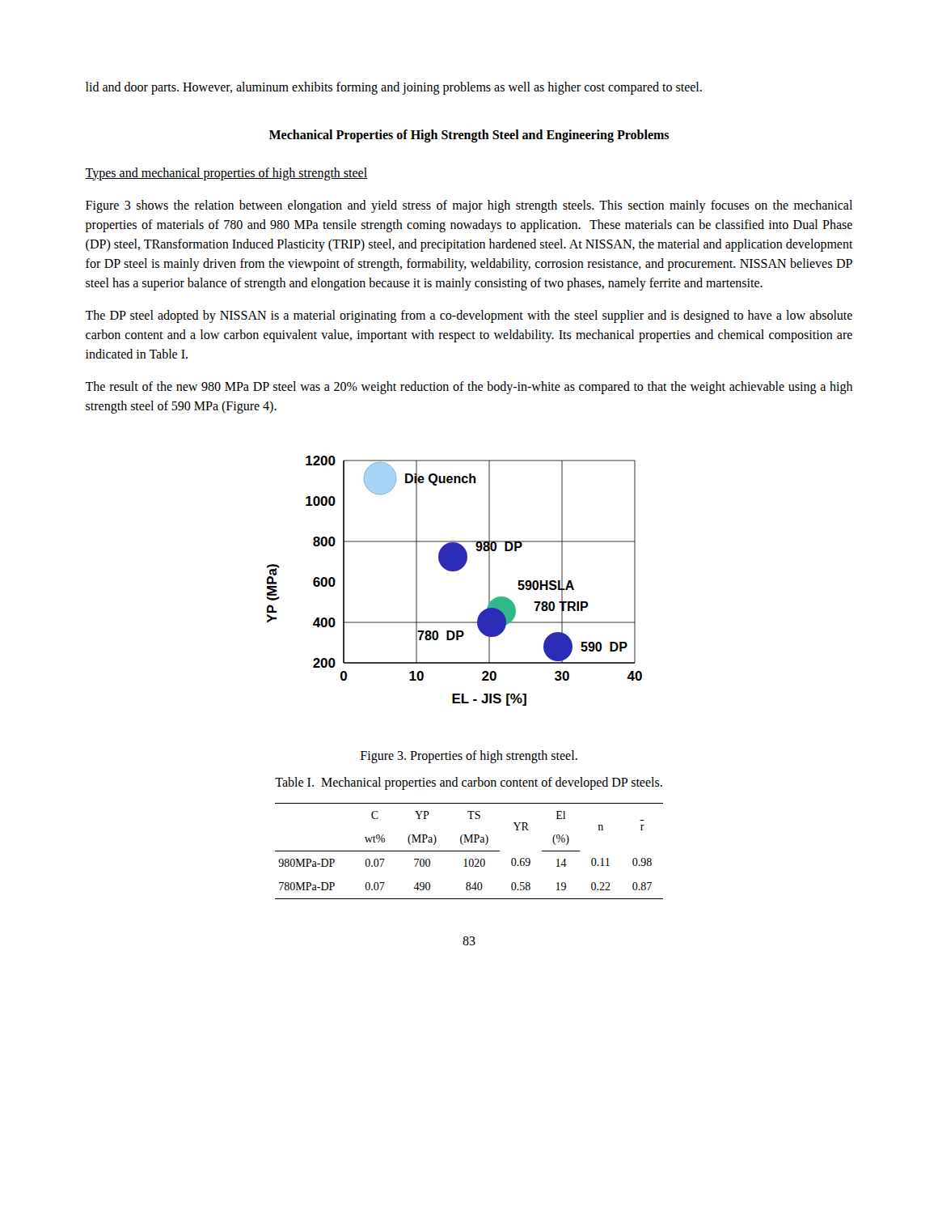lid and door parts. However, aluminum exhibits forming and joining problems as well as higher cost compared to steel.
Mechanical Properties of High Strength Steel and Engineering Problems
Types and mechanical properties of high strength steel
Figure 3 shows the relation between elongation and yield stress of major high strength steels. This section mainly focuses on the mechanical properties of materials of 780 and 980 MPa tensile strength coming nowadays to application. These materials can be classified into Dual Phase (DP) steel, TRansformation Induced Plasticity (TRIP) steel, and precipitation hardened steel. At NISSAN, the material and application development for DP steel is mainly driven from the viewpoint of strength, formability, weldability, corrosion resistance, and procurement. NISSAN believes DP steel has a superior balance of strength and elongation because it is mainly consisting of two phases, namely ferrite and martensite.
The DP steel adopted by NISSAN is a material originating from a co-development with the steel supplier and is designed to have a low absolute carbon content and a low carbon equivalent value, important with respect to weldability. Its mechanical properties and chemical composition are indicated in Table I.
The result of the new 980 MPa DP steel was a 20% weight reduction of the body-in-white as compared to that the weight achievable using a high strength steel of 590 MPa (Figure 4).
YP (MPa) 1200 1000 800 600 400 200 0 10 20 30 40 EL - JIS [%] Die Quench 980 DP 590HSLA 780 DP 780 TRIP 590 DP
Figure 3. Properties of high strength steel.
Table I. Mechanical properties and carbon content of developed DP steels.
| | C | YP | TS | YR | El | n | r |
| --- | --- | --- | --- | --- | --- | --- | --- |
| | wt% | (MPa) | (MPa) | (%) |
| 980MPa-DP | 0.07 | 700 | 1020 | 0.69 | 14 | 0.11 | 0.98 |
| 780MPa-DP | 0.07 | 490 | 840 | 0.58 | 19 | 0.22 | 0.87 |
83